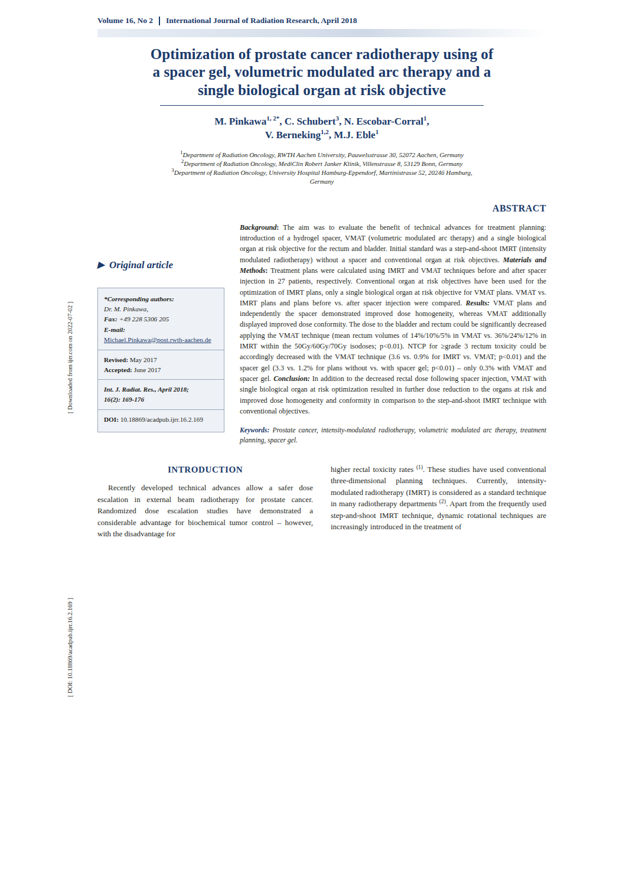[ Downloaded from ijrr.com on 2022-07-02 ]
[ DOI: 10.18869/acadpub.ijrr.16.2.169 ]
Volume 16, No 2
International Journal of Radiation Research, April 2018
Optimization of prostate cancer radiotherapy using of
a spacer gel, volumetric modulated arc therapy and a
single biological organ at risk objective
M. Pinkawa1, 2*, C. Schubert3, N. Escobar-Corral1,
V. Berneking1,2, M.J. Eble1
1Department of Radiation Oncology, RWTH Aachen University, Pauwelsstrasse 30, 52072 Aachen, Germany
2Department of Radiation Oncology, MediClin Robert Janker Klinik, Villenstrasse 8, 53129 Bonn, Germany
3Department of Radiation Oncology, University Hospital Hamburg-Eppendorf, Martinistrasse 52, 20246 Hamburg,
Germany
▶Original article
*Corresponding authors:
Dr. M. Pinkawa,
Fax: +49 228 5306 205
E-mail:
Michael.Pinkawa@post.rwth-aachen.de
Revised: May 2017
Accepted: June 2017
Int. J. Radiat. Res., April 2018;
16(2): 169-176
DOI: 10.18869/acadpub.ijrr.16.2.169
ABSTRACT
Background: The aim was to evaluate the benefit of technical advances for treatment planning: introduction of a hydrogel spacer, VMAT (volumetric modulated arc therapy) and a single biological organ at risk objective for the rectum and bladder. Initial standard was a step-and-shoot IMRT (intensity modulated radiotherapy) without a spacer and conventional organ at risk objectives. Materials and Methods: Treatment plans were calculated using IMRT and VMAT techniques before and after spacer injection in 27 patients, respectively. Conventional organ at risk objectives have been used for the optimization of IMRT plans, only a single biological organ at risk objective for VMAT plans. VMAT vs. IMRT plans and plans before vs. after spacer injection were compared. Results: VMAT plans and independently the spacer demonstrated improved dose homogeneity, whereas VMAT additionally displayed improved dose conformity. The dose to the bladder and rectum could be significantly decreased applying the VMAT technique (mean rectum volumes of 14%/10%/5% in VMAT vs. 36%/24%/12% in IMRT within the 50Gy/60Gy/70Gy isodoses; p<0.01). NTCP for ≥grade 3 rectum toxicity could be accordingly decreased with the VMAT technique (3.6 vs. 0.9% for IMRT vs. VMAT; p<0.01) and the spacer gel (3.3 vs. 1.2% for plans without vs. with spacer gel; p<0.01) – only 0.3% with VMAT and spacer gel. Conclusion: In addition to the decreased rectal dose following spacer injection, VMAT with single biological organ at risk optimization resulted in further dose reduction to the organs at risk and improved dose homogeneity and conformity in comparison to the step-and-shoot IMRT technique with conventional objectives.
Keywords: Prostate cancer, intensity-modulated radiotherapy, volumetric modulated arc therapy, treatment planning, spacer gel.
INTRODUCTION
Recently developed technical advances allow a safer dose escalation in external beam radiotherapy for prostate cancer. Randomized dose escalation studies have demonstrated a considerable advantage for biochemical tumor control – however, with the disadvantage for
higher rectal toxicity rates (1). These studies have used conventional three-dimensional planning techniques. Currently, intensity-modulated radiotherapy (IMRT) is considered as a standard technique in many radiotherapy departments (2). Apart from the frequently used step-and-shoot IMRT technique, dynamic rotational techniques are increasingly introduced in the treatment of